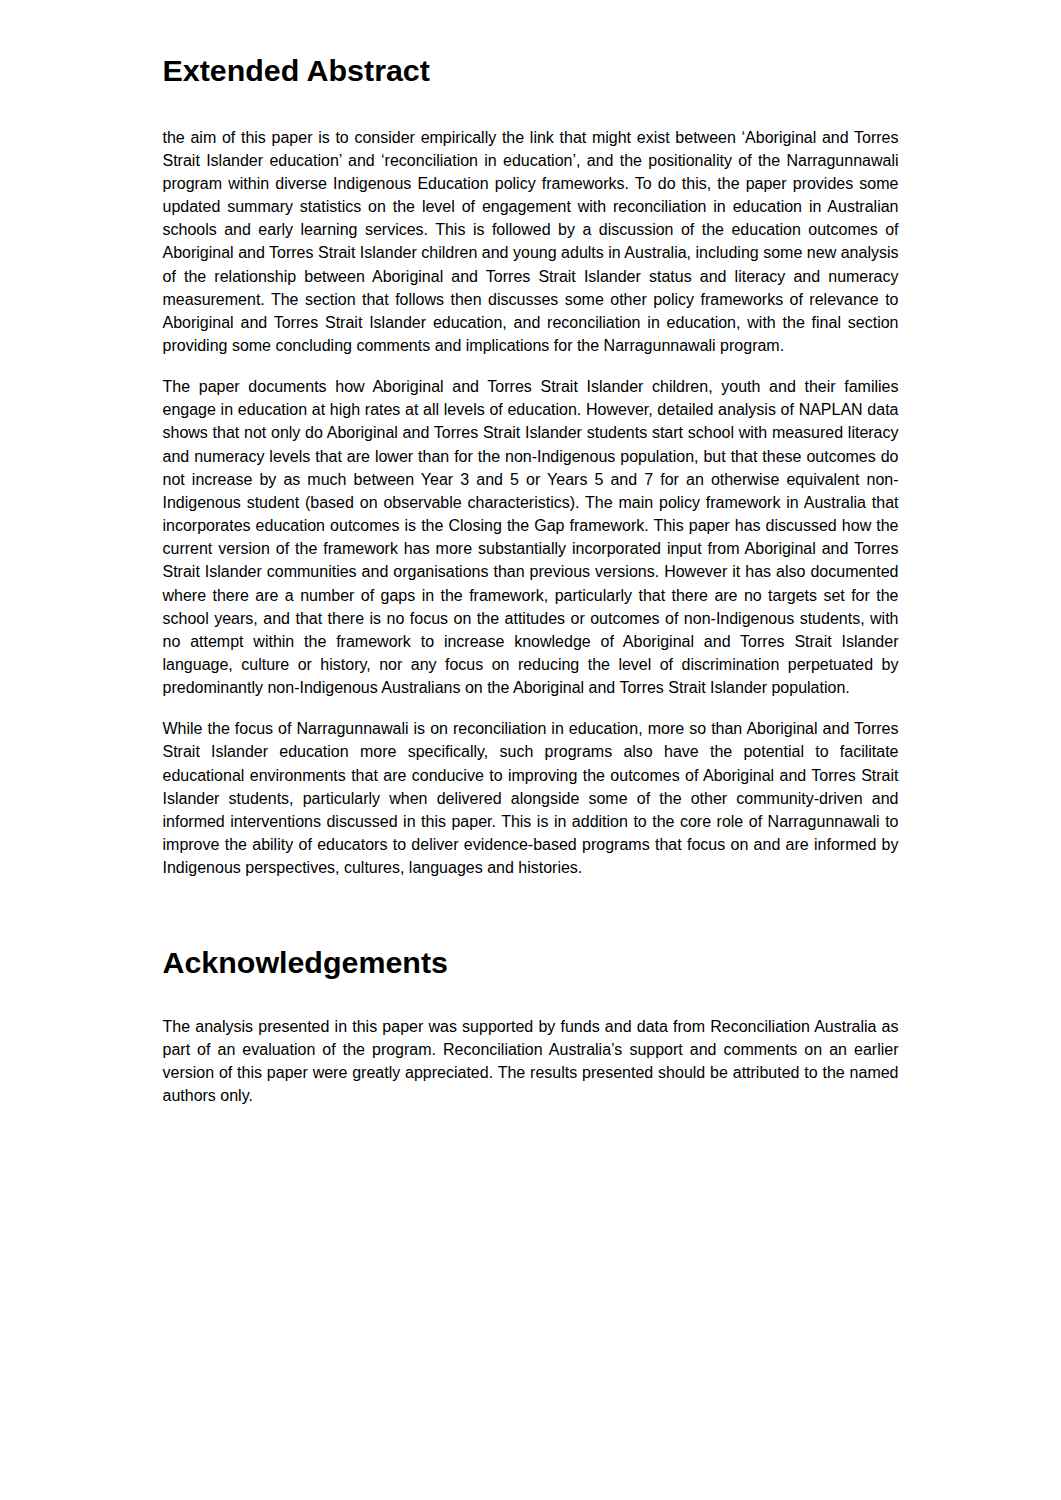Extended Abstract
the aim of this paper is to consider empirically the link that might exist between ‘Aboriginal and Torres Strait Islander education’ and ‘reconciliation in education’, and the positionality of the Narragunnawali program within diverse Indigenous Education policy frameworks. To do this, the paper provides some updated summary statistics on the level of engagement with reconciliation in education in Australian schools and early learning services. This is followed by a discussion of the education outcomes of Aboriginal and Torres Strait Islander children and young adults in Australia, including some new analysis of the relationship between Aboriginal and Torres Strait Islander status and literacy and numeracy measurement. The section that follows then discusses some other policy frameworks of relevance to Aboriginal and Torres Strait Islander education, and reconciliation in education, with the final section providing some concluding comments and implications for the Narragunnawali program.
The paper documents how Aboriginal and Torres Strait Islander children, youth and their families engage in education at high rates at all levels of education. However, detailed analysis of NAPLAN data shows that not only do Aboriginal and Torres Strait Islander students start school with measured literacy and numeracy levels that are lower than for the non-Indigenous population, but that these outcomes do not increase by as much between Year 3 and 5 or Years 5 and 7 for an otherwise equivalent non-Indigenous student (based on observable characteristics). The main policy framework in Australia that incorporates education outcomes is the Closing the Gap framework. This paper has discussed how the current version of the framework has more substantially incorporated input from Aboriginal and Torres Strait Islander communities and organisations than previous versions. However it has also documented where there are a number of gaps in the framework, particularly that there are no targets set for the school years, and that there is no focus on the attitudes or outcomes of non-Indigenous students, with no attempt within the framework to increase knowledge of Aboriginal and Torres Strait Islander language, culture or history, nor any focus on reducing the level of discrimination perpetuated by predominantly non-Indigenous Australians on the Aboriginal and Torres Strait Islander population.
While the focus of Narragunnawali is on reconciliation in education, more so than Aboriginal and Torres Strait Islander education more specifically, such programs also have the potential to facilitate educational environments that are conducive to improving the outcomes of Aboriginal and Torres Strait Islander students, particularly when delivered alongside some of the other community-driven and informed interventions discussed in this paper. This is in addition to the core role of Narragunnawali to improve the ability of educators to deliver evidence-based programs that focus on and are informed by Indigenous perspectives, cultures, languages and histories.
Acknowledgements
The analysis presented in this paper was supported by funds and data from Reconciliation Australia as part of an evaluation of the program. Reconciliation Australia’s support and comments on an earlier version of this paper were greatly appreciated. The results presented should be attributed to the named authors only.